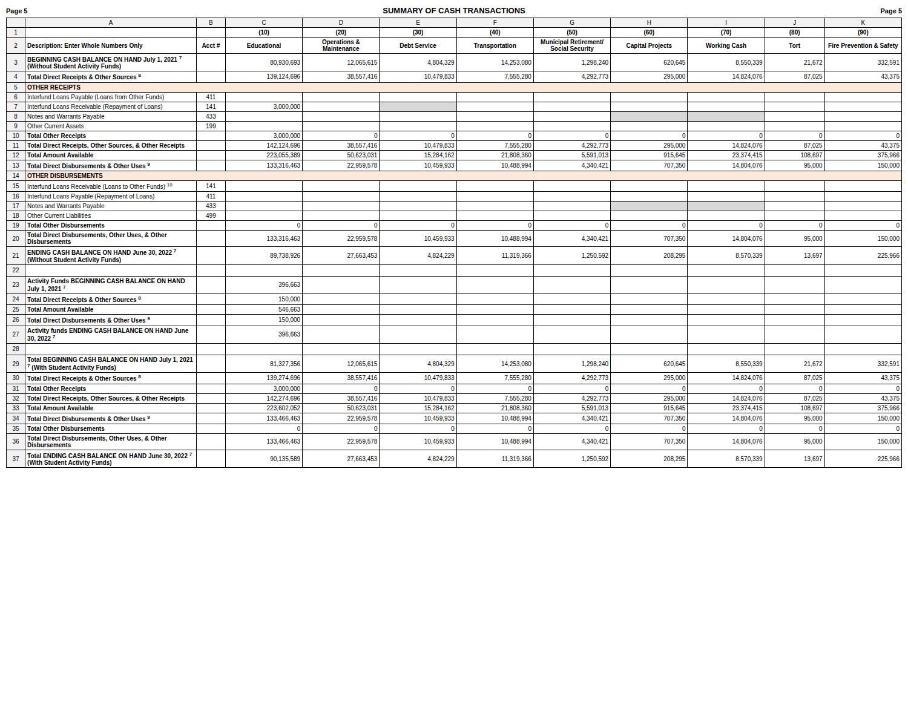Page 5
SUMMARY OF CASH TRANSACTIONS
Page 5
| | A | B | C | D | E | F | G | H | I | J | K |
| 1 | | | (10) | (20) | (30) | (40) | (50) | (60) | (70) | (80) | (90) |
| 2 | Description: Enter Whole Numbers Only | Acct # | Educational | Operations & Maintenance | Debt Service | Transportation | Municipal Retirement/ Social Security | Capital Projects | Working Cash | Tort | Fire Prevention & Safety |
| 3 | BEGINNING CASH BALANCE ON HAND July 1, 2021 7 (Without Student Activity Funds) | | 80,930,693 | 12,065,615 | 4,804,329 | 14,253,080 | 1,298,240 | 620,645 | 8,550,339 | 21,672 | 332,591 |
| 4 | Total Direct Receipts & Other Sources 8 | | 139,124,696 | 38,557,416 | 10,479,833 | 7,555,280 | 4,292,773 | 295,000 | 14,824,076 | 87,025 | 43,375 |
| 5 | OTHER RECEIPTS |
| 6 | Interfund Loans Payable (Loans from Other Funds) | 411 | | | | | | | | | |
| 7 | Interfund Loans Receivable (Repayment of Loans) | 141 | 3,000,000 | | | | | | | | |
| 8 | Notes and Warrants Payable | 433 | | | | | | | | | |
| 9 | Other Current Assets | 199 | | | | | | | | | |
| 10 | Total Other Receipts | | 3,000,000 | 0 | 0 | 0 | 0 | 0 | 0 | 0 | 0 |
| 11 | Total Direct Receipts, Other Sources, & Other Receipts | | 142,124,696 | 38,557,416 | 10,479,833 | 7,555,280 | 4,292,773 | 295,000 | 14,824,076 | 87,025 | 43,375 |
| 12 | Total Amount Available | | 223,055,389 | 50,623,031 | 15,284,162 | 21,808,360 | 5,591,013 | 915,645 | 23,374,415 | 108,697 | 375,966 |
| 13 | Total Direct Disbursements & Other Uses 9 | | 133,316,463 | 22,959,578 | 10,459,933 | 10,488,994 | 4,340,421 | 707,350 | 14,804,076 | 95,000 | 150,000 |
| 14 | OTHER DISBURSEMENTS |
| 15 | Interfund Loans Receivable (Loans to Other Funds) 10 | 141 | | | | | | | | | |
| 16 | Interfund Loans Payable (Repayment of Loans) | 411 | | | | | | | | | |
| 17 | Notes and Warrants Payable | 433 | | | | | | | | | |
| 18 | Other Current Liabilities | 499 | | | | | | | | | |
| 19 | Total Other Disbursements | | 0 | 0 | 0 | 0 | 0 | 0 | 0 | 0 | 0 |
| 20 | Total Direct Disbursements, Other Uses, & Other Disbursements | | 133,316,463 | 22,959,578 | 10,459,933 | 10,488,994 | 4,340,421 | 707,350 | 14,804,076 | 95,000 | 150,000 |
| 21 | ENDING CASH BALANCE ON HAND June 30, 2022 7 (Without Student Activity Funds) | | 89,738,926 | 27,663,453 | 4,824,229 | 11,319,366 | 1,250,592 | 208,295 | 8,570,339 | 13,697 | 225,966 |
| 22 | | | | | | | | | | | |
| 23 | Activity Funds BEGINNING CASH BALANCE ON HAND July 1, 2021 7 | | 396,663 | | | | | | | | |
| 24 | Total Direct Receipts & Other Sources 8 | | 150,000 | | | | | | | | |
| 25 | Total Amount Available | | 546,663 | | | | | | | | |
| 26 | Total Direct Disbursements & Other Uses 9 | | 150,000 | | | | | | | | |
| 27 | Activity funds ENDING CASH BALANCE ON HAND June 30, 2022 7 | | 396,663 | | | | | | | | |
| 28 | | | | | | | | | | | |
| 29 | Total BEGINNING CASH BALANCE ON HAND July 1, 2021 7 (With Student Activity Funds) | | 81,327,356 | 12,065,615 | 4,804,329 | 14,253,080 | 1,298,240 | 620,645 | 8,550,339 | 21,672 | 332,591 |
| 30 | Total Direct Receipts & Other Sources 8 | | 139,274,696 | 38,557,416 | 10,479,833 | 7,555,280 | 4,292,773 | 295,000 | 14,824,076 | 87,025 | 43,375 |
| 31 | Total Other Receipts | | 3,000,000 | 0 | 0 | 0 | 0 | 0 | 0 | 0 | 0 |
| 32 | Total Direct Receipts, Other Sources, & Other Receipts | | 142,274,696 | 38,557,416 | 10,479,833 | 7,555,280 | 4,292,773 | 295,000 | 14,824,076 | 87,025 | 43,375 |
| 33 | Total Amount Available | | 223,602,052 | 50,623,031 | 15,284,162 | 21,808,360 | 5,591,013 | 915,645 | 23,374,415 | 108,697 | 375,966 |
| 34 | Total Direct Disbursements & Other Uses 9 | | 133,466,463 | 22,959,578 | 10,459,933 | 10,488,994 | 4,340,421 | 707,350 | 14,804,076 | 95,000 | 150,000 |
| 35 | Total Other Disbursements | | 0 | 0 | 0 | 0 | 0 | 0 | 0 | 0 | 0 |
| 36 | Total Direct Disbursements, Other Uses, & Other Disbursements | | 133,466,463 | 22,959,578 | 10,459,933 | 10,488,994 | 4,340,421 | 707,350 | 14,804,076 | 95,000 | 150,000 |
| 37 | Total ENDING CASH BALANCE ON HAND June 30, 2022 7 (With Student Activity Funds) | | 90,135,589 | 27,663,453 | 4,824,229 | 11,319,366 | 1,250,592 | 208,295 | 8,570,339 | 13,697 | 225,966 |